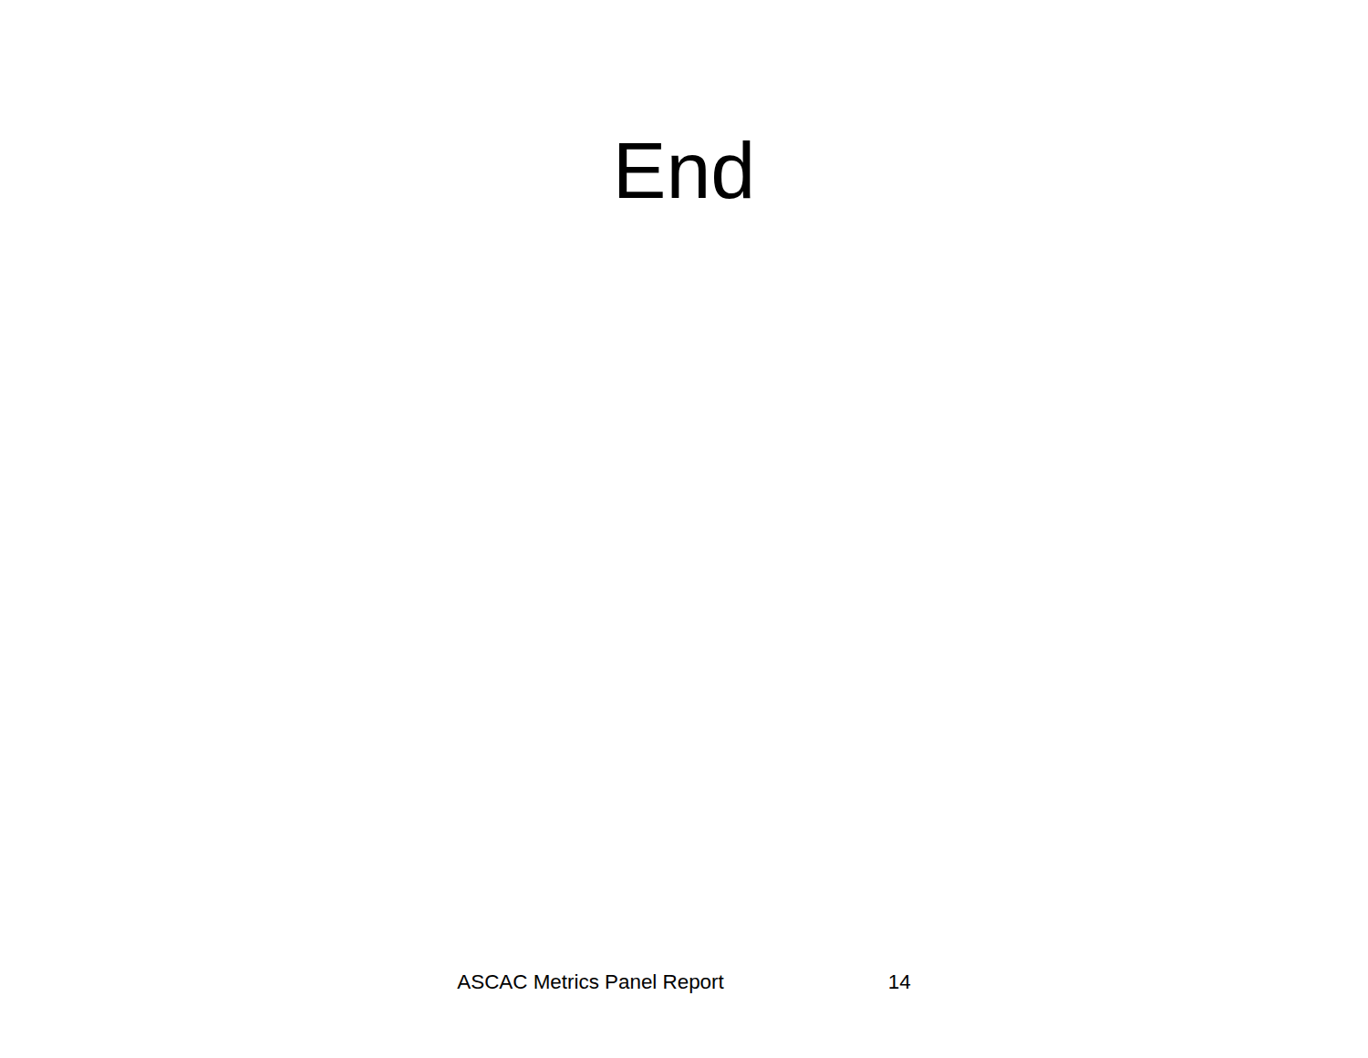End
ASCAC Metrics Panel Report 14